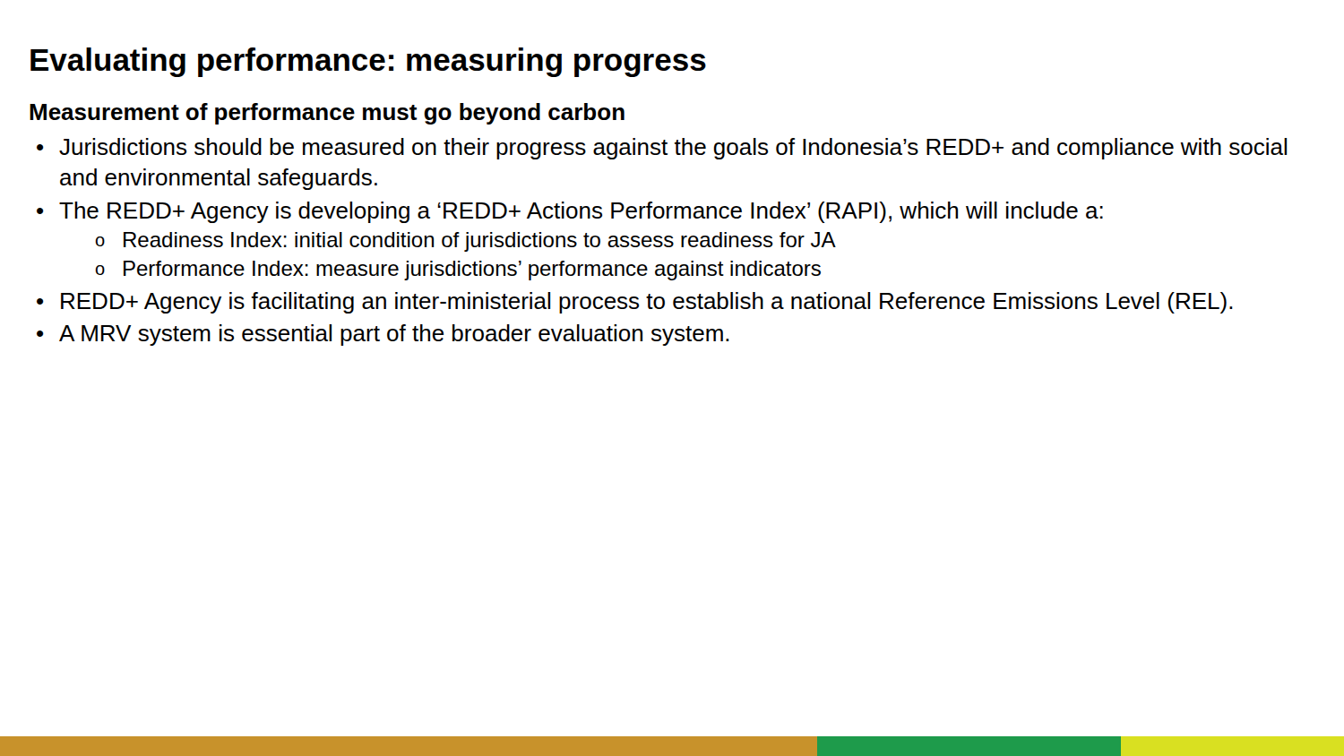Evaluating performance: measuring progress
Measurement of performance must go beyond carbon
Jurisdictions should be measured on their progress against the goals of Indonesia’s REDD+ and compliance with social and environmental safeguards.
The REDD+ Agency is developing a ‘REDD+ Actions Performance Index’ (RAPI), which will include a:
Readiness Index: initial condition of jurisdictions to assess readiness for JA
Performance Index: measure jurisdictions’ performance against indicators
REDD+ Agency is facilitating an inter-ministerial process to establish a national Reference Emissions Level (REL).
A MRV system is essential part of the broader evaluation system.